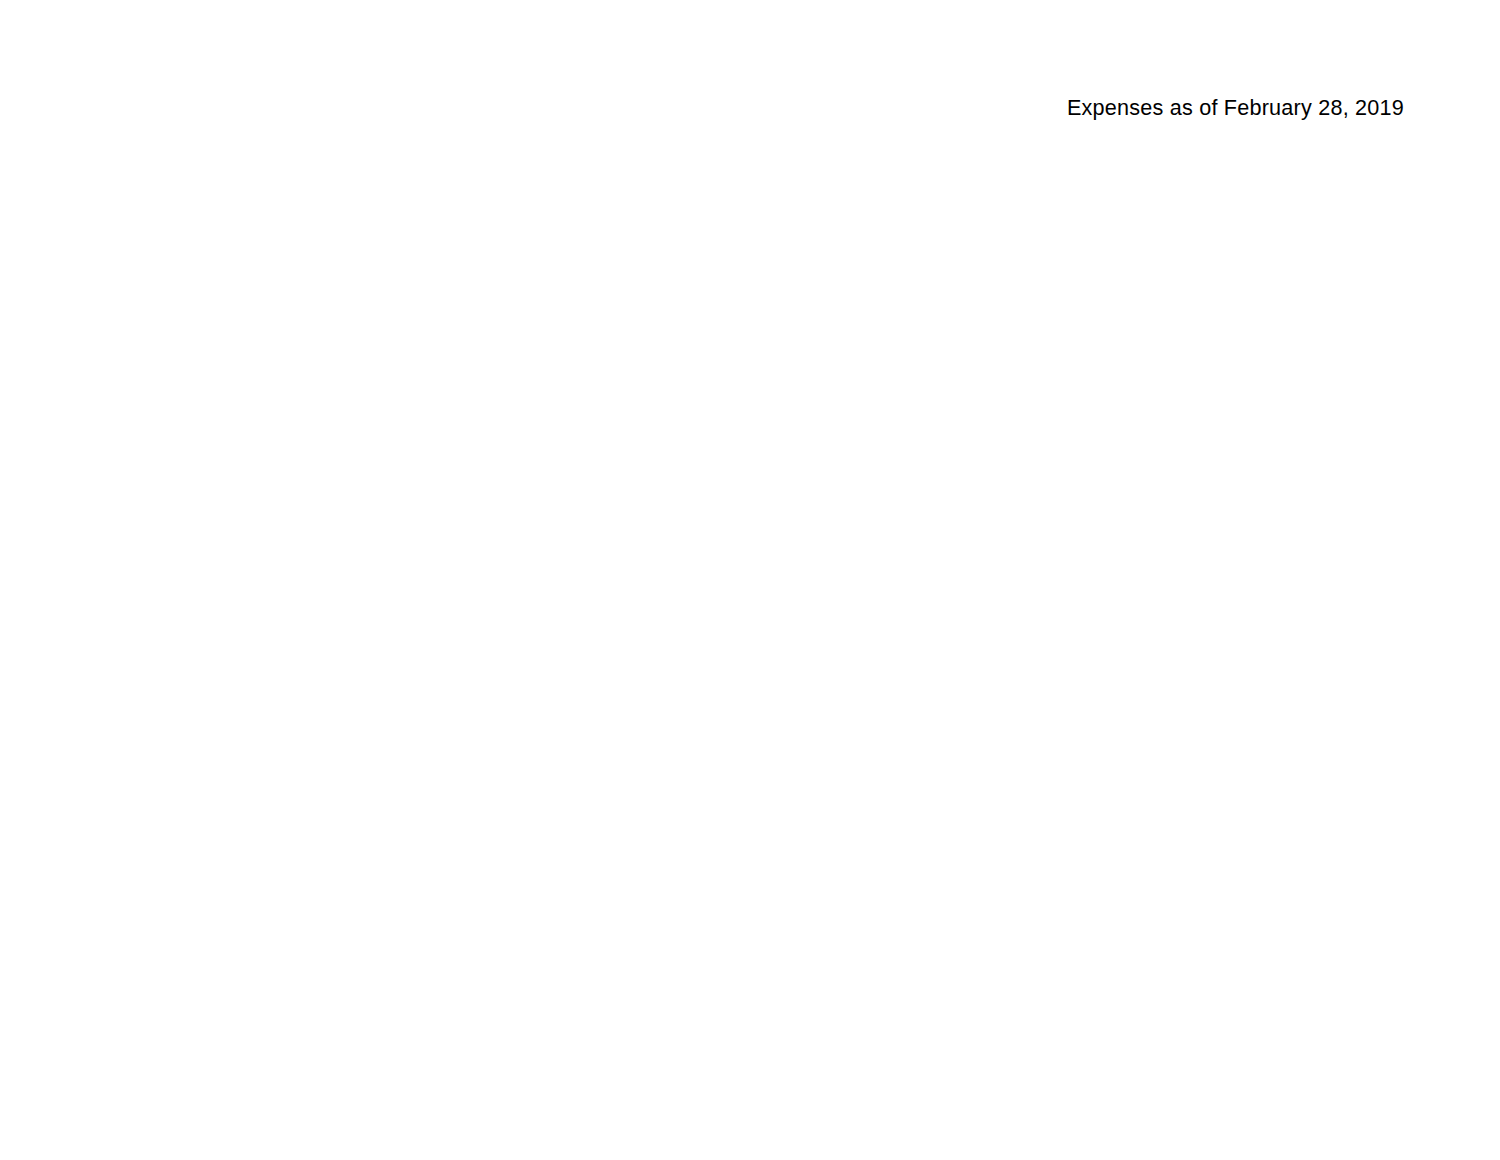Expenses as of February 28, 2019